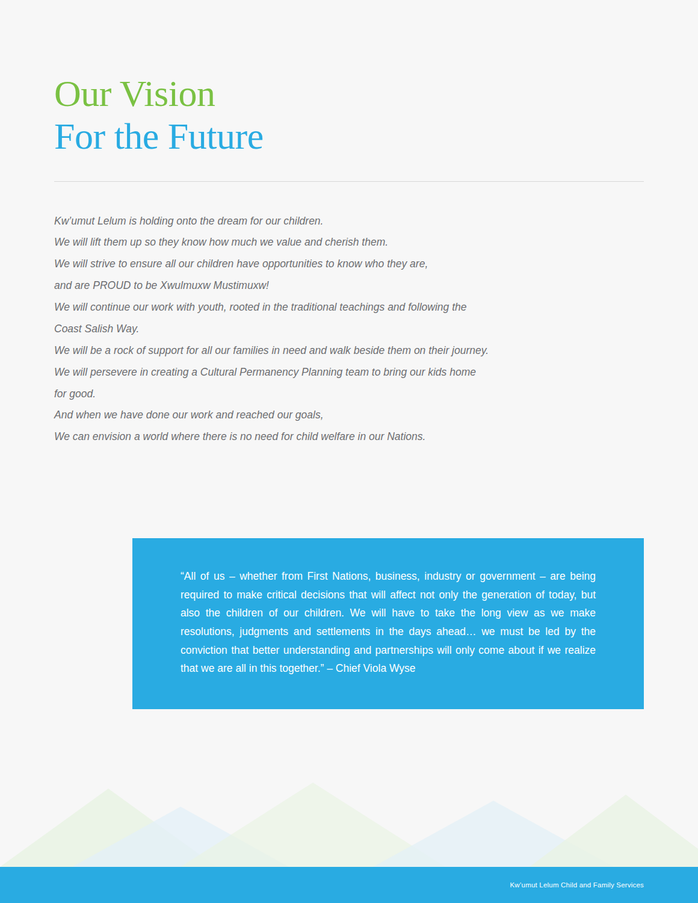Our Vision For the Future
Kw’umut Lelum is holding onto the dream for our children.
We will lift them up so they know how much we value and cherish them.
We will strive to ensure all our children have opportunities to know who they are,
and are PROUD to be Xwulmuxw Mustimuxw!
We will continue our work with youth, rooted in the traditional teachings and following the
Coast Salish Way.
We will be a rock of support for all our families in need and walk beside them on their journey.
We will persevere in creating a Cultural Permanency Planning team to bring our kids home
for good.
And when we have done our work and reached our goals,
We can envision a world where there is no need for child welfare in our Nations.
“All of us – whether from First Nations, business, industry or government – are being required to make critical decisions that will affect not only the generation of today, but also the children of our children. We will have to take the long view as we make resolutions, judgments and settlements in the days ahead… we must be led by the conviction that better understanding and partnerships will only come about if we realize that we are all in this together.” – Chief Viola Wyse
Kw’umut Lelum Child and Family Services